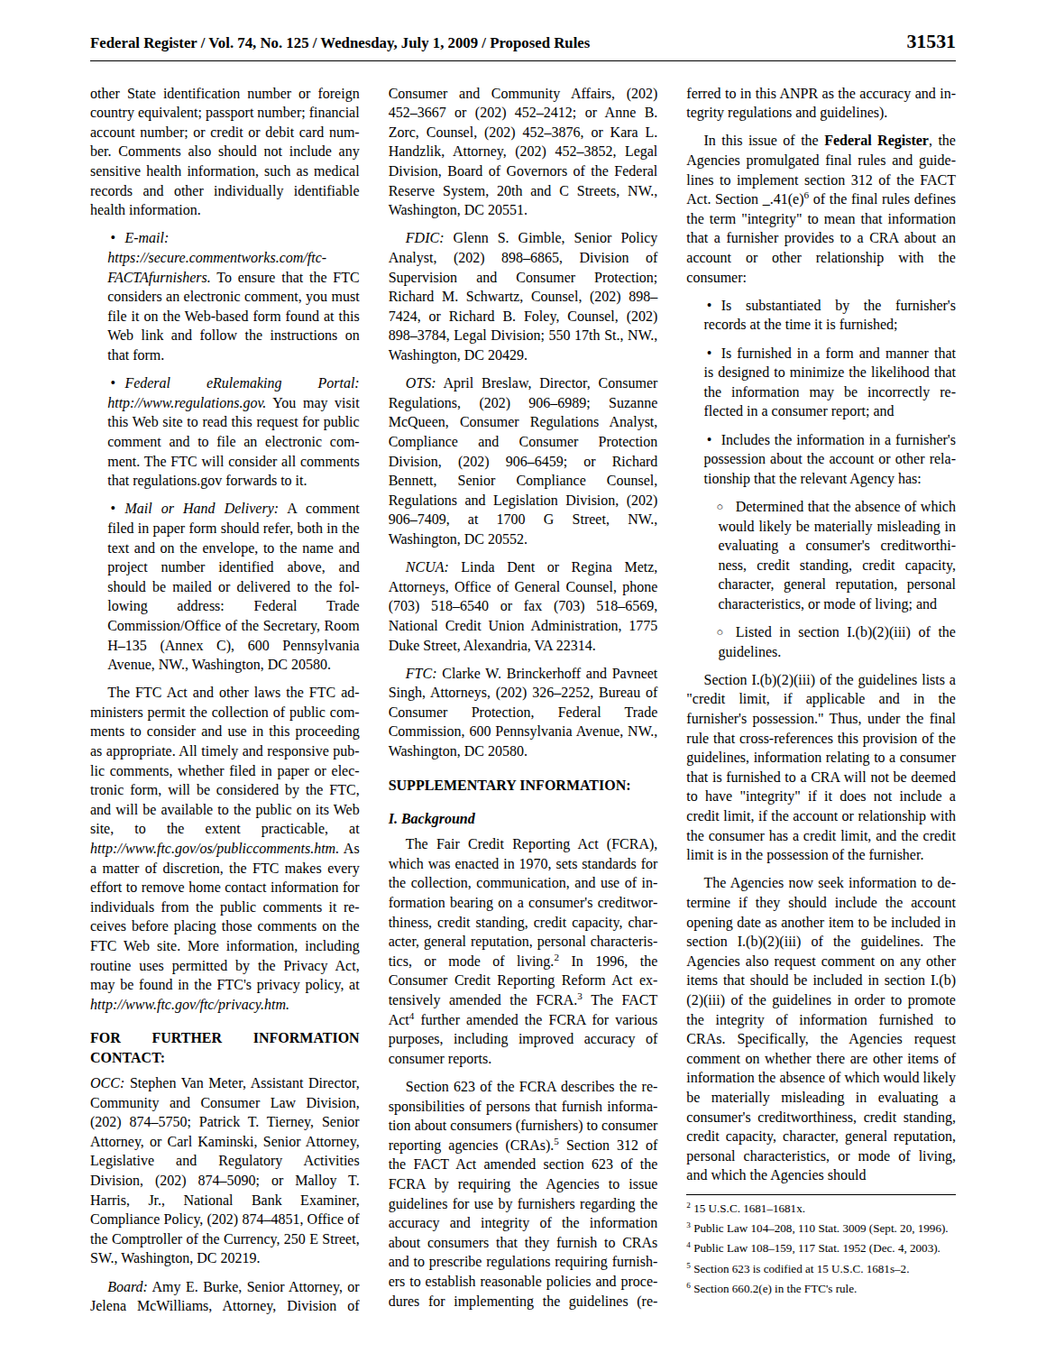Federal Register / Vol. 74, No. 125 / Wednesday, July 1, 2009 / Proposed Rules 31531
other State identification number or foreign country equivalent; passport number; financial account number; or credit or debit card number. Comments also should not include any sensitive health information, such as medical records and other individually identifiable health information.
E-mail: https://secure.commentworks.com/ftc-FACTAfurnishers. To ensure that the FTC considers an electronic comment, you must file it on the Web-based form found at this Web link and follow the instructions on that form.
Federal eRulemaking Portal: http://www.regulations.gov. You may visit this Web site to read this request for public comment and to file an electronic comment. The FTC will consider all comments that regulations.gov forwards to it.
Mail or Hand Delivery: A comment filed in paper form should refer, both in the text and on the envelope, to the name and project number identified above, and should be mailed or delivered to the following address: Federal Trade Commission/Office of the Secretary, Room H–135 (Annex C), 600 Pennsylvania Avenue, NW., Washington, DC 20580.
The FTC Act and other laws the FTC administers permit the collection of public comments to consider and use in this proceeding as appropriate. All timely and responsive public comments, whether filed in paper or electronic form, will be considered by the FTC, and will be available to the public on its Web site, to the extent practicable, at http://www.ftc.gov/os/publiccomments.htm. As a matter of discretion, the FTC makes every effort to remove home contact information for individuals from the public comments it receives before placing those comments on the FTC Web site. More information, including routine uses permitted by the Privacy Act, may be found in the FTC's privacy policy, at http://www.ftc.gov/ftc/privacy.htm.
FOR FURTHER INFORMATION CONTACT:
OCC: Stephen Van Meter, Assistant Director, Community and Consumer Law Division, (202) 874–5750; Patrick T. Tierney, Senior Attorney, or Carl Kaminski, Senior Attorney, Legislative and Regulatory Activities Division, (202) 874–5090; or Malloy T. Harris, Jr., National Bank Examiner, Compliance Policy, (202) 874–4851, Office of the Comptroller of the Currency, 250 E Street, SW., Washington, DC 20219.
Board: Amy E. Burke, Senior Attorney, or Jelena McWilliams, Attorney, Division of Consumer and Community Affairs, (202) 452–3667 or (202) 452–2412; or Anne B. Zorc, Counsel, (202) 452–3876, or Kara L. Handzlik, Attorney, (202) 452–3852, Legal Division, Board of Governors of the Federal Reserve System, 20th and C Streets, NW., Washington, DC 20551.
FDIC: Glenn S. Gimble, Senior Policy Analyst, (202) 898–6865, Division of Supervision and Consumer Protection; Richard M. Schwartz, Counsel, (202) 898–7424, or Richard B. Foley, Counsel, (202) 898–3784, Legal Division; 550 17th St., NW., Washington, DC 20429.
OTS: April Breslaw, Director, Consumer Regulations, (202) 906–6989; Suzanne McQueen, Consumer Regulations Analyst, Compliance and Consumer Protection Division, (202) 906–6459; or Richard Bennett, Senior Compliance Counsel, Regulations and Legislation Division, (202) 906–7409, at 1700 G Street, NW., Washington, DC 20552.
NCUA: Linda Dent or Regina Metz, Attorneys, Office of General Counsel, phone (703) 518–6540 or fax (703) 518–6569, National Credit Union Administration, 1775 Duke Street, Alexandria, VA 22314.
FTC: Clarke W. Brinckerhoff and Pavneet Singh, Attorneys, (202) 326–2252, Bureau of Consumer Protection, Federal Trade Commission, 600 Pennsylvania Avenue, NW., Washington, DC 20580.
SUPPLEMENTARY INFORMATION:
I. Background
The Fair Credit Reporting Act (FCRA), which was enacted in 1970, sets standards for the collection, communication, and use of information bearing on a consumer's creditworthiness, credit standing, credit capacity, character, general reputation, personal characteristics, or mode of living.2 In 1996, the Consumer Credit Reporting Reform Act extensively amended the FCRA.3 The FACT Act4 further amended the FCRA for various purposes, including improved accuracy of consumer reports.
Section 623 of the FCRA describes the responsibilities of persons that furnish information about consumers (furnishers) to consumer reporting agencies (CRAs).5 Section 312 of the FACT Act amended section 623 of the FCRA by requiring the Agencies to issue guidelines for use by furnishers regarding the accuracy and integrity of the information about consumers that they furnish to CRAs and to prescribe regulations requiring furnishers to establish reasonable policies and procedures for implementing the guidelines (referred to in this ANPR as the accuracy and integrity regulations and guidelines).
In this issue of the Federal Register, the Agencies promulgated final rules and guidelines to implement section 312 of the FACT Act. Section _.41(e)6 of the final rules defines the term "integrity" to mean that information that a furnisher provides to a CRA about an account or other relationship with the consumer:
Is substantiated by the furnisher's records at the time it is furnished;
Is furnished in a form and manner that is designed to minimize the likelihood that the information may be incorrectly reflected in a consumer report; and
Includes the information in a furnisher's possession about the account or other relationship that the relevant Agency has:
Determined that the absence of which would likely be materially misleading in evaluating a consumer's creditworthiness, credit standing, credit capacity, character, general reputation, personal characteristics, or mode of living; and
Listed in section I.(b)(2)(iii) of the guidelines.
Section I.(b)(2)(iii) of the guidelines lists a "credit limit, if applicable and in the furnisher's possession." Thus, under the final rule that cross-references this provision of the guidelines, information relating to a consumer that is furnished to a CRA will not be deemed to have "integrity" if it does not include a credit limit, if the account or relationship with the consumer has a credit limit, and the credit limit is in the possession of the furnisher.
The Agencies now seek information to determine if they should include the account opening date as another item to be included in section I.(b)(2)(iii) of the guidelines. The Agencies also request comment on any other items that should be included in section I.(b)(2)(iii) of the guidelines in order to promote the integrity of information furnished to CRAs. Specifically, the Agencies request comment on whether there are other items of information the absence of which would likely be materially misleading in evaluating a consumer's creditworthiness, credit standing, credit capacity, character, general reputation, personal characteristics, or mode of living, and which the Agencies should
2 15 U.S.C. 1681–1681x.
3 Public Law 104–208, 110 Stat. 3009 (Sept. 20, 1996).
4 Public Law 108–159, 117 Stat. 1952 (Dec. 4, 2003).
5 Section 623 is codified at 15 U.S.C. 1681s–2.
6 Section 660.2(e) in the FTC's rule.